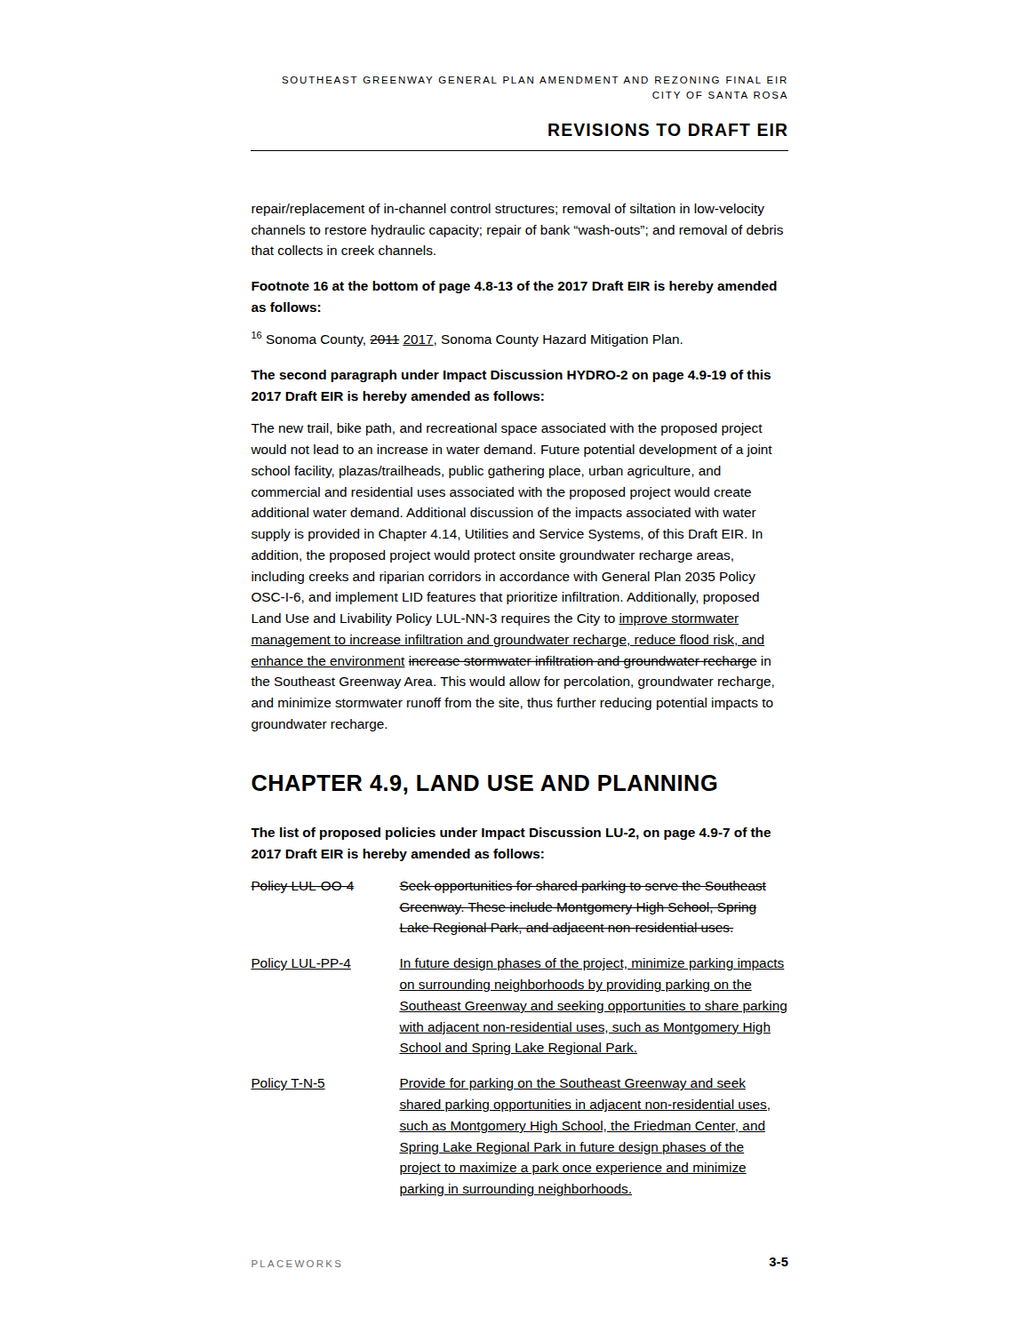Southeast Greenway General Plan Amendment and Rezoning Final EIR City of Santa Rosa Revisions to Draft EIR
repair/replacement of in-channel control structures; removal of siltation in low-velocity channels to restore hydraulic capacity; repair of bank “wash-outs”; and removal of debris that collects in creek channels.
Footnote 16 at the bottom of page 4.8-13 of the 2017 Draft EIR is hereby amended as follows:
16 Sonoma County, 2011 2017, Sonoma County Hazard Mitigation Plan.
The second paragraph under Impact Discussion HYDRO-2 on page 4.9-19 of this 2017 Draft EIR is hereby amended as follows:
The new trail, bike path, and recreational space associated with the proposed project would not lead to an increase in water demand. Future potential development of a joint school facility, plazas/trailheads, public gathering place, urban agriculture, and commercial and residential uses associated with the proposed project would create additional water demand. Additional discussion of the impacts associated with water supply is provided in Chapter 4.14, Utilities and Service Systems, of this Draft EIR. In addition, the proposed project would protect onsite groundwater recharge areas, including creeks and riparian corridors in accordance with General Plan 2035 Policy OSC-I-6, and implement LID features that prioritize infiltration. Additionally, proposed Land Use and Livability Policy LUL-NN-3 requires the City to improve stormwater management to increase infiltration and groundwater recharge, reduce flood risk, and enhance the environment increase stormwater infiltration and groundwater recharge in the Southeast Greenway Area. This would allow for percolation, groundwater recharge, and minimize stormwater runoff from the site, thus further reducing potential impacts to groundwater recharge.
CHAPTER 4.9, LAND USE AND PLANNING
The list of proposed policies under Impact Discussion LU-2, on page 4.9-7 of the 2017 Draft EIR is hereby amended as follows:
| Policy LUL-OO-4 | Seek opportunities for shared parking to serve the Southeast Greenway. These include Montgomery High School, Spring Lake Regional Park, and adjacent non-residential uses. |
| Policy LUL-PP-4 | In future design phases of the project, minimize parking impacts on surrounding neighborhoods by providing parking on the Southeast Greenway and seeking opportunities to share parking with adjacent non-residential uses, such as Montgomery High School and Spring Lake Regional Park. |
| Policy T-N-5 | Provide for parking on the Southeast Greenway and seek shared parking opportunities in adjacent non-residential uses, such as Montgomery High School, the Friedman Center, and Spring Lake Regional Park in future design phases of the project to maximize a park once experience and minimize parking in surrounding neighborhoods. |
Placeworks 3-5